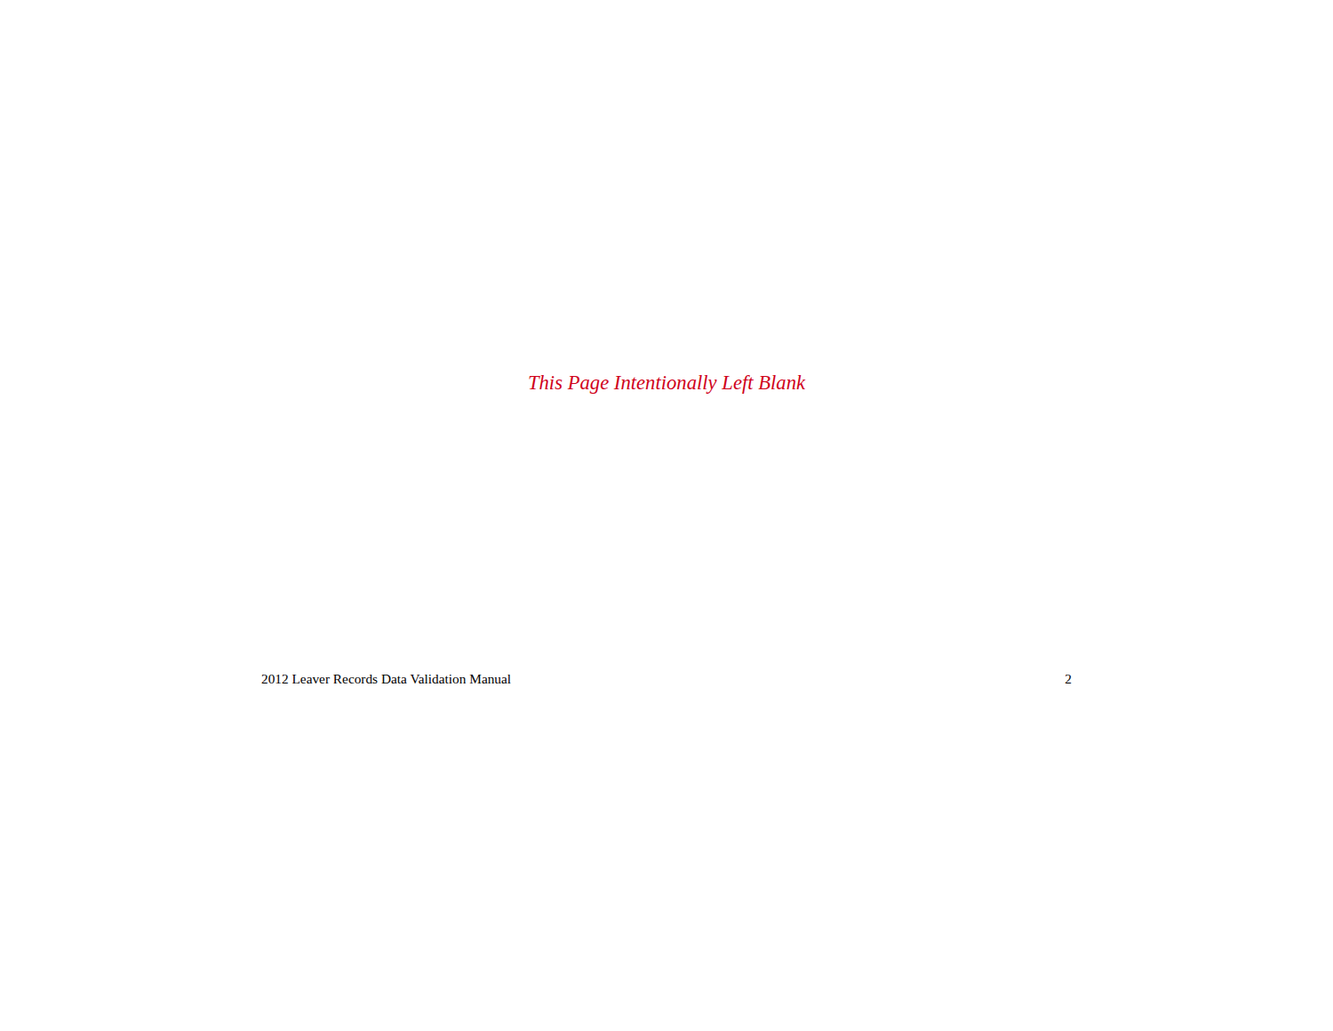This Page Intentionally Left Blank
2012 Leaver Records Data Validation Manual 2